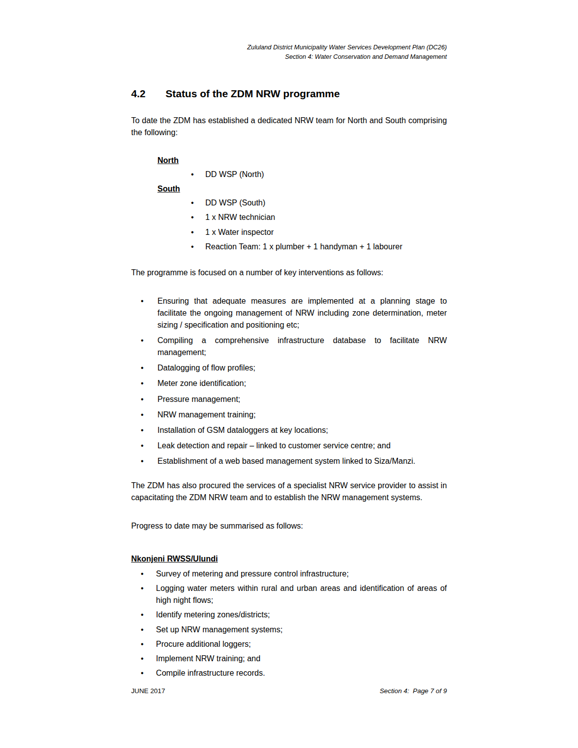Zululand District Municipality Water Services Development Plan (DC26)
Section 4: Water Conservation and Demand Management
4.2 Status of the ZDM NRW programme
To date the ZDM has established a dedicated NRW team for North and South comprising the following:
North
DD WSP (North)
South
DD WSP (South)
1 x NRW technician
1 x Water inspector
Reaction Team: 1 x plumber + 1 handyman + 1 labourer
The programme is focused on a number of key interventions as follows:
Ensuring that adequate measures are implemented at a planning stage to facilitate the ongoing management of NRW including zone determination, meter sizing / specification and positioning etc;
Compiling a comprehensive infrastructure database to facilitate NRW management;
Datalogging of flow profiles;
Meter zone identification;
Pressure management;
NRW management training;
Installation of GSM dataloggers at key locations;
Leak detection and repair – linked to customer service centre; and
Establishment of a web based management system linked to Siza/Manzi.
The ZDM has also procured the services of a specialist NRW service provider to assist in capacitating the ZDM NRW team and to establish the NRW management systems.
Progress to date may be summarised as follows:
Nkonjeni RWSS/Ulundi
Survey of metering and pressure control infrastructure;
Logging water meters within rural and urban areas and identification of areas of high night flows;
Identify metering zones/districts;
Set up NRW management systems;
Procure additional loggers;
Implement NRW training; and
Compile infrastructure records.
JUNE 2017 Section 4: Page 7 of 9